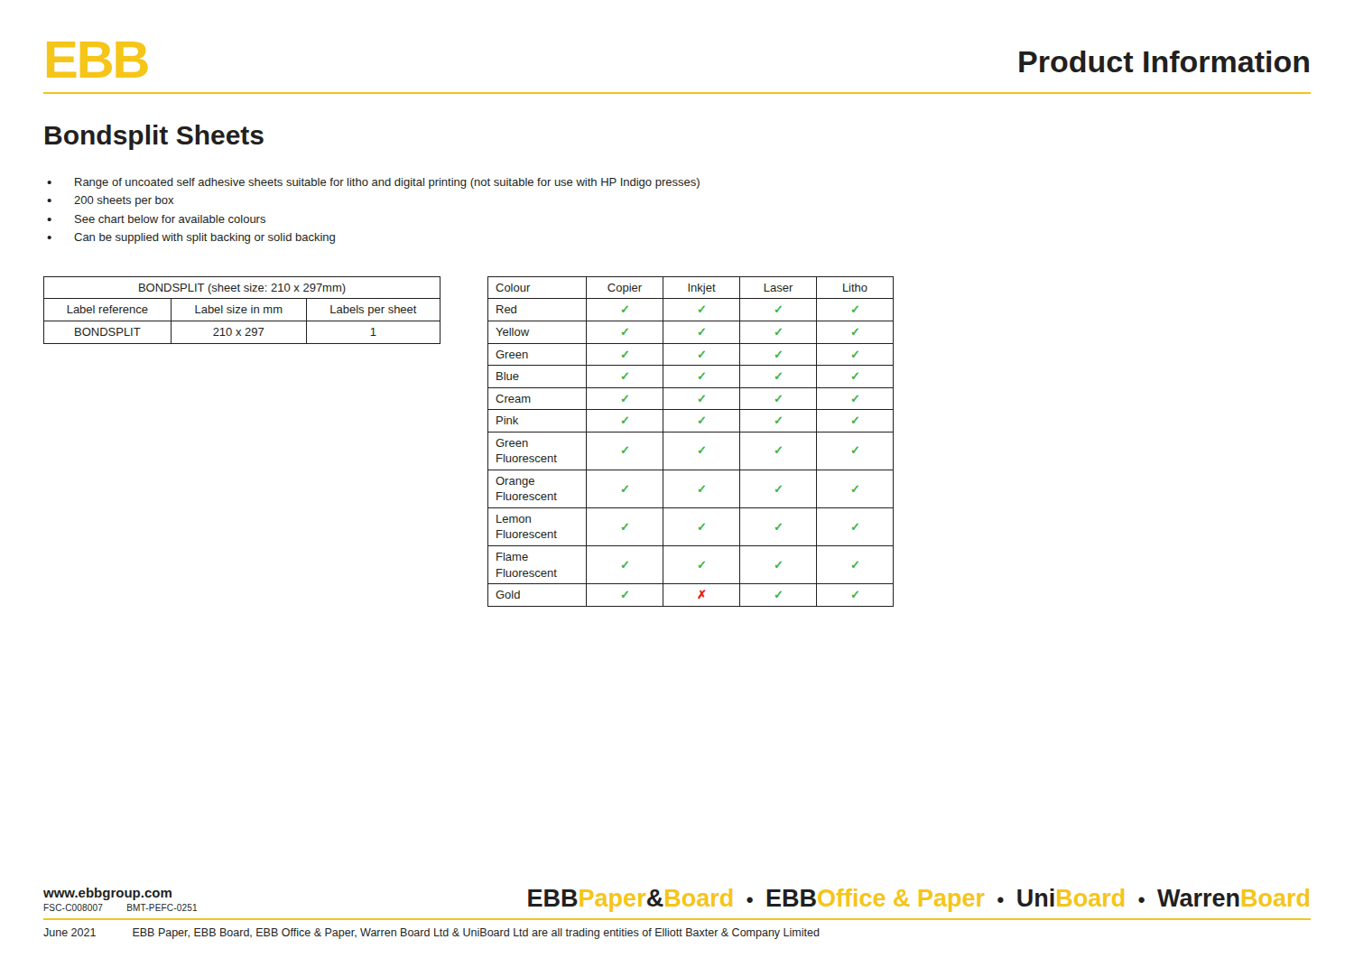EBB
Product Information
Bondsplit Sheets
Range of uncoated self adhesive sheets suitable for litho and digital printing (not suitable for use with HP Indigo presses)
200 sheets per box
See chart below for available colours
Can be supplied with split backing or solid backing
| BONDSPLIT (sheet size: 210 x 297mm) |
| --- |
| Label reference | Label size in mm | Labels per sheet |
| BONDSPLIT | 210 x 297 | 1 |
| Colour | Copier | Inkjet | Laser | Litho |
| --- | --- | --- | --- | --- |
| Red | ✓ | ✓ | ✓ | ✓ |
| Yellow | ✓ | ✓ | ✓ | ✓ |
| Green | ✓ | ✓ | ✓ | ✓ |
| Blue | ✓ | ✓ | ✓ | ✓ |
| Cream | ✓ | ✓ | ✓ | ✓ |
| Pink | ✓ | ✓ | ✓ | ✓ |
| Green Fluorescent | ✓ | ✓ | ✓ | ✓ |
| Orange Fluorescent | ✓ | ✓ | ✓ | ✓ |
| Lemon Fluorescent | ✓ | ✓ | ✓ | ✓ |
| Flame Fluorescent | ✓ | ✓ | ✓ | ✓ |
| Gold | ✓ | ✗ | ✓ | ✓ |
www.ebbgroup.com
FSC-C008007 BMT-PEFC-0251
EBB Paper&Board • EBB Office & Paper • Uni Board • Warren Board
June 2021
EBB Paper, EBB Board, EBB Office & Paper, Warren Board Ltd & UniBoard Ltd are all trading entities of Elliott Baxter & Company Limited